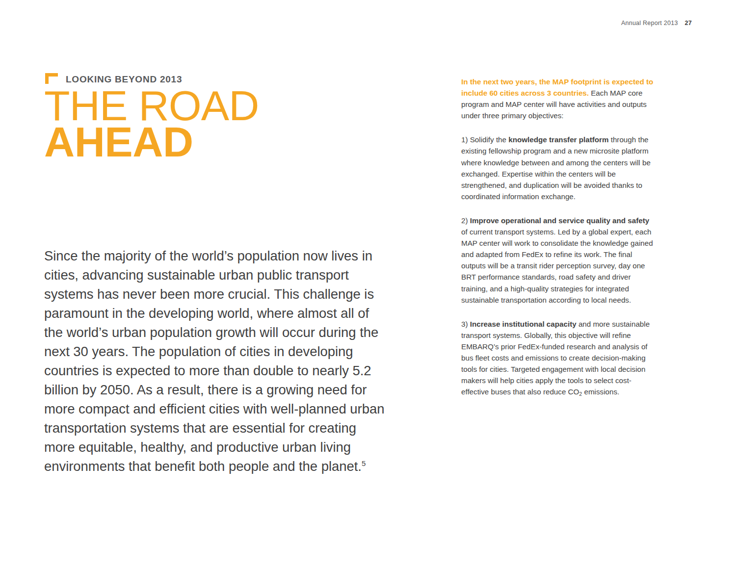Annual Report 201327
LOOKING BEYOND 2013
THE ROADAHEAD
Since the majority of the world’s population now lives in cities, advancing sustainable urban public transport systems has never been more crucial. This challenge is paramount in the developing world, where almost all of the world’s urban population growth will occur during the next 30 years. The population of cities in developing countries is expected to more than double to nearly 5.2 billion by 2050. As a result, there is a growing need for more compact and efficient cities with well-planned urban transportation systems that are essential for creating more equitable, healthy, and productive urban living environments that benefit both people and the planet.5
In the next two years, the MAP footprint is expected to include 60 cities across 3 countries. Each MAP core program and MAP center will have activities and outputs under three primary objectives:
1) Solidify the knowledge transfer platform through the existing fellowship program and a new microsite platform where knowledge between and among the centers will be exchanged. Expertise within the centers will be strengthened, and duplication will be avoided thanks to coordinated information exchange.
2) Improve operational and service quality and safety of current transport systems. Led by a global expert, each MAP center will work to consolidate the knowledge gained and adapted from FedEx to refine its work. The final outputs will be a transit rider perception survey, day one BRT performance standards, road safety and driver training, and a high-quality strategies for integrated sustainable transportation according to local needs.
3) Increase institutional capacity and more sustainable transport systems. Globally, this objective will refine EMBARQ’s prior FedEx-funded research and analysis of bus fleet costs and emissions to create decision-making tools for cities. Targeted engagement with local decision makers will help cities apply the tools to select cost-effective buses that also reduce CO2 emissions.